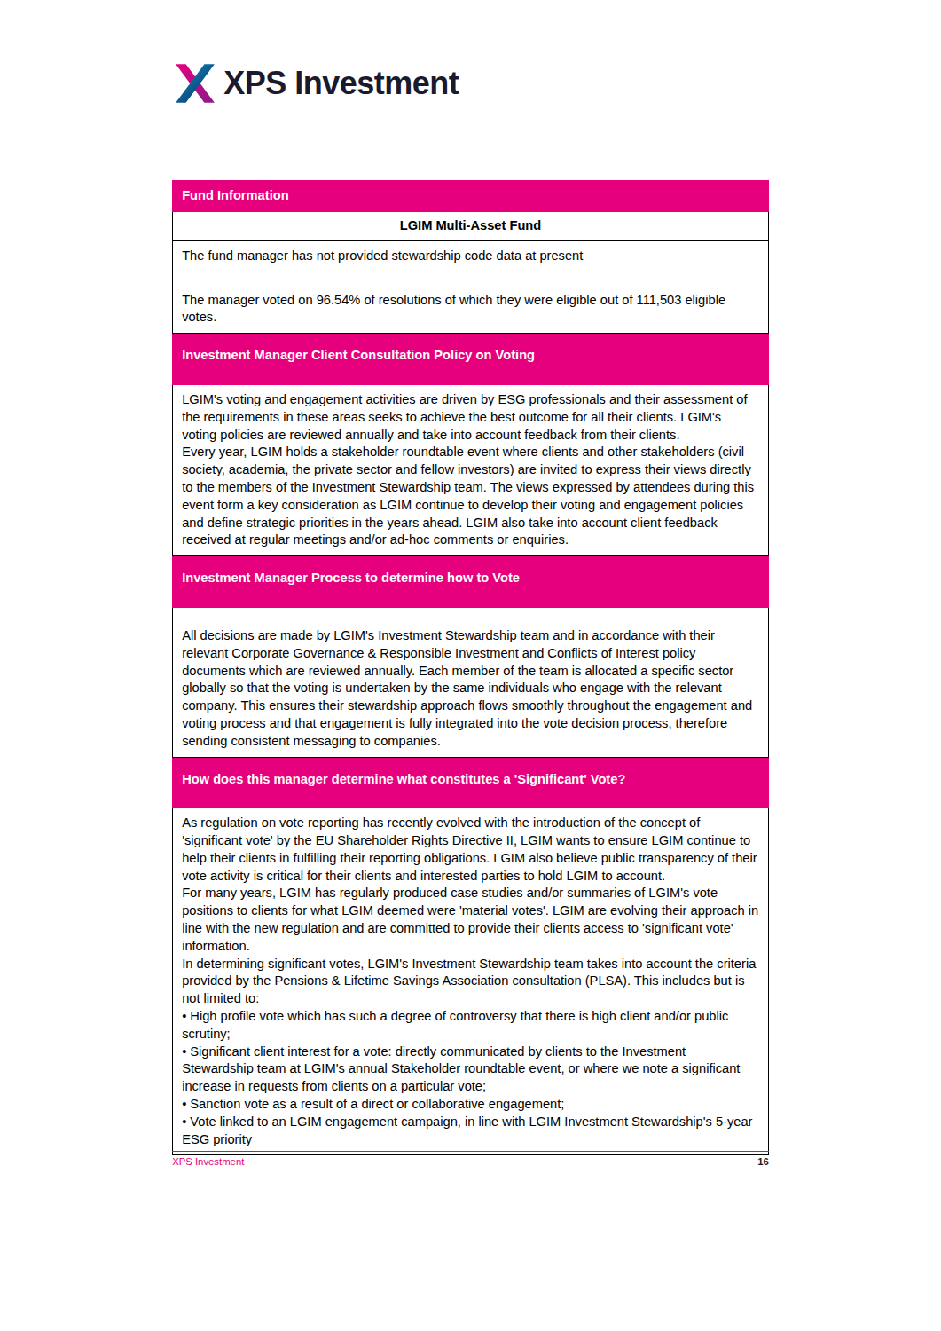XPS Investment
Fund Information
LGIM Multi-Asset Fund
The fund manager has not provided stewardship code data at present
The manager voted on 96.54% of resolutions of which they were eligible out of 111,503 eligible votes.
Investment Manager Client Consultation Policy on Voting
LGIM's voting and engagement activities are driven by ESG professionals and their assessment of the requirements in these areas seeks to achieve the best outcome for all their clients. LGIM's voting policies are reviewed annually and take into account feedback from their clients.
Every year, LGIM holds a stakeholder roundtable event where clients and other stakeholders (civil society, academia, the private sector and fellow investors) are invited to express their views directly to the members of the Investment Stewardship team. The views expressed by attendees during this event form a key consideration as LGIM continue to develop their voting and engagement policies and define strategic priorities in the years ahead. LGIM also take into account client feedback received at regular meetings and/or ad-hoc comments or enquiries.
Investment Manager Process to determine how to Vote
All decisions are made by LGIM's Investment Stewardship team and in accordance with their relevant Corporate Governance & Responsible Investment and Conflicts of Interest policy documents which are reviewed annually. Each member of the team is allocated a specific sector globally so that the voting is undertaken by the same individuals who engage with the relevant company. This ensures their stewardship approach flows smoothly throughout the engagement and voting process and that engagement is fully integrated into the vote decision process, therefore sending consistent messaging to companies.
How does this manager determine what constitutes a 'Significant' Vote?
As regulation on vote reporting has recently evolved with the introduction of the concept of 'significant vote' by the EU Shareholder Rights Directive II, LGIM wants to ensure LGIM continue to help their clients in fulfilling their reporting obligations. LGIM also believe public transparency of their vote activity is critical for their clients and interested parties to hold LGIM to account.
For many years, LGIM has regularly produced case studies and/or summaries of LGIM's vote positions to clients for what LGIM deemed were 'material votes'. LGIM are evolving their approach in line with the new regulation and are committed to provide their clients access to 'significant vote' information.
In determining significant votes, LGIM's Investment Stewardship team takes into account the criteria provided by the Pensions & Lifetime Savings Association consultation (PLSA). This includes but is not limited to:
• High profile vote which has such a degree of controversy that there is high client and/or public scrutiny;
• Significant client interest for a vote: directly communicated by clients to the Investment Stewardship team at LGIM's annual Stakeholder roundtable event, or where we note a significant increase in requests from clients on a particular vote;
• Sanction vote as a result of a direct or collaborative engagement;
• Vote linked to an LGIM engagement campaign, in line with LGIM Investment Stewardship's 5-year ESG priority
XPS Investment 16